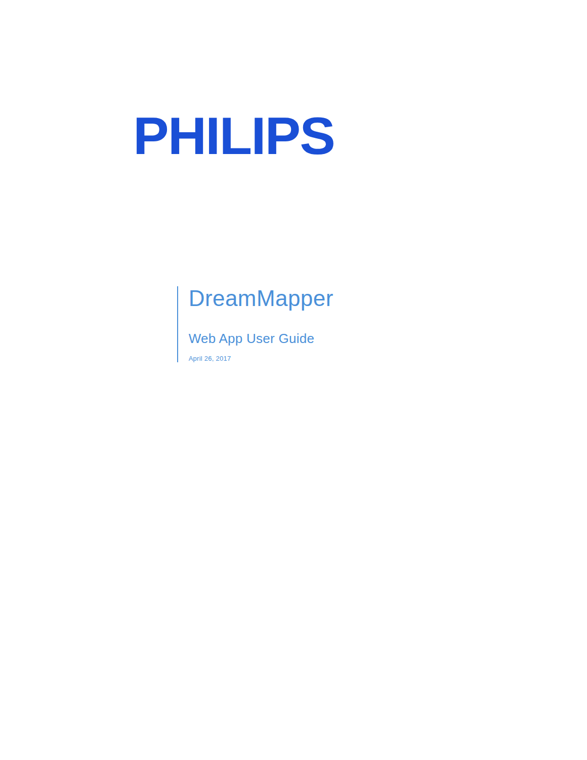PHILIPS
DreamMapper
Web App User Guide
April 26, 2017